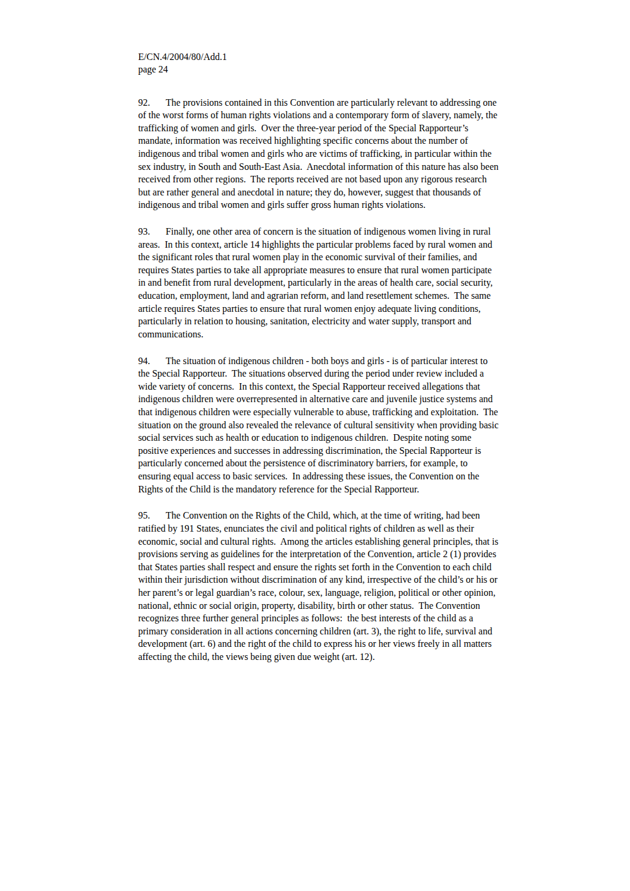E/CN.4/2004/80/Add.1page 24
92. The provisions contained in this Convention are particularly relevant to addressing one of the worst forms of human rights violations and a contemporary form of slavery, namely, the trafficking of women and girls. Over the three-year period of the Special Rapporteur’s mandate, information was received highlighting specific concerns about the number of indigenous and tribal women and girls who are victims of trafficking, in particular within the sex industry, in South and South-East Asia. Anecdotal information of this nature has also been received from other regions. The reports received are not based upon any rigorous research but are rather general and anecdotal in nature; they do, however, suggest that thousands of indigenous and tribal women and girls suffer gross human rights violations.
93. Finally, one other area of concern is the situation of indigenous women living in rural areas. In this context, article 14 highlights the particular problems faced by rural women and the significant roles that rural women play in the economic survival of their families, and requires States parties to take all appropriate measures to ensure that rural women participate in and benefit from rural development, particularly in the areas of health care, social security, education, employment, land and agrarian reform, and land resettlement schemes. The same article requires States parties to ensure that rural women enjoy adequate living conditions, particularly in relation to housing, sanitation, electricity and water supply, transport and communications.
94. The situation of indigenous children - both boys and girls - is of particular interest to the Special Rapporteur. The situations observed during the period under review included a wide variety of concerns. In this context, the Special Rapporteur received allegations that indigenous children were overrepresented in alternative care and juvenile justice systems and that indigenous children were especially vulnerable to abuse, trafficking and exploitation. The situation on the ground also revealed the relevance of cultural sensitivity when providing basic social services such as health or education to indigenous children. Despite noting some positive experiences and successes in addressing discrimination, the Special Rapporteur is particularly concerned about the persistence of discriminatory barriers, for example, to ensuring equal access to basic services. In addressing these issues, the Convention on the Rights of the Child is the mandatory reference for the Special Rapporteur.
95. The Convention on the Rights of the Child, which, at the time of writing, had been ratified by 191 States, enunciates the civil and political rights of children as well as their economic, social and cultural rights. Among the articles establishing general principles, that is provisions serving as guidelines for the interpretation of the Convention, article 2 (1) provides that States parties shall respect and ensure the rights set forth in the Convention to each child within their jurisdiction without discrimination of any kind, irrespective of the child’s or his or her parent’s or legal guardian’s race, colour, sex, language, religion, political or other opinion, national, ethnic or social origin, property, disability, birth or other status. The Convention recognizes three further general principles as follows: the best interests of the child as a primary consideration in all actions concerning children (art. 3), the right to life, survival and development (art. 6) and the right of the child to express his or her views freely in all matters affecting the child, the views being given due weight (art. 12).